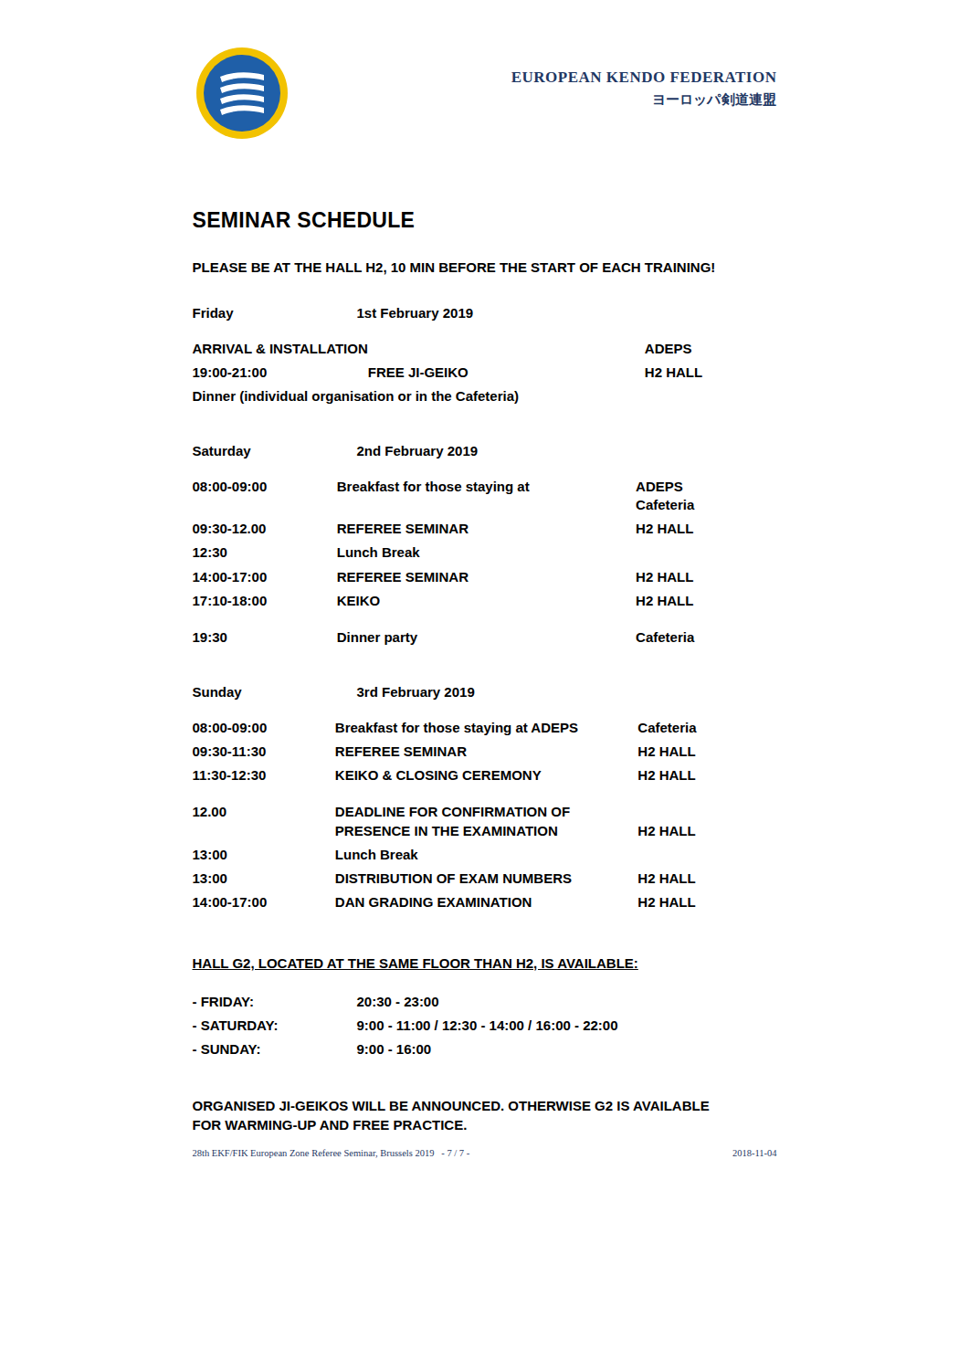EUROPEAN KENDO FEDERATION
ヨーロッパ剣道連盟
SEMINAR SCHEDULE
PLEASE BE AT THE HALL H2, 10 MIN BEFORE THE START OF EACH TRAINING!
Friday1st February 2019
| ARRIVAL & INSTALLATION | | ADEPS |
| 19:00-21:00 | FREE JI-GEIKO | H2 HALL |
| Dinner (individual organisation or in the Cafeteria) |
Saturday2nd February 2019
| 08:00-09:00 | Breakfast for those staying at | ADEPS Cafeteria |
| 09:30-12.00 | REFEREE SEMINAR | H2 HALL |
| 12:30 | Lunch Break | |
| 14:00-17:00 | REFEREE SEMINAR | H2 HALL |
| 17:10-18:00 | KEIKO | H2 HALL |
| 19:30 | Dinner party | Cafeteria |
Sunday3rd February 2019
| 08:00-09:00 | Breakfast for those staying at ADEPS | Cafeteria |
| 09:30-11:30 | REFEREE SEMINAR | H2 HALL |
| 11:30-12:30 | KEIKO & CLOSING CEREMONY | H2 HALL |
| 12.00 | DEADLINE FOR CONFIRMATION OF PRESENCE IN THE EXAMINATION | H2 HALL |
| 13:00 | Lunch Break | |
| 13:00 | DISTRIBUTION OF EXAM NUMBERS | H2 HALL |
| 14:00-17:00 | DAN GRADING EXAMINATION | H2 HALL |
HALL G2, LOCATED AT THE SAME FLOOR THAN H2, IS AVAILABLE:
| - FRIDAY: | 20:30 - 23:00 |
| - SATURDAY: | 9:00 - 11:00 / 12:30 - 14:00 / 16:00 - 22:00 |
| - SUNDAY: | 9:00 - 16:00 |
ORGANISED JI-GEIKOS WILL BE ANNOUNCED. OTHERWISE G2 IS AVAILABLE
FOR WARMING-UP AND FREE PRACTICE.
28th EKF/FIK European Zone Referee Seminar, Brussels 2019 - 7 / 7 -
2018-11-04